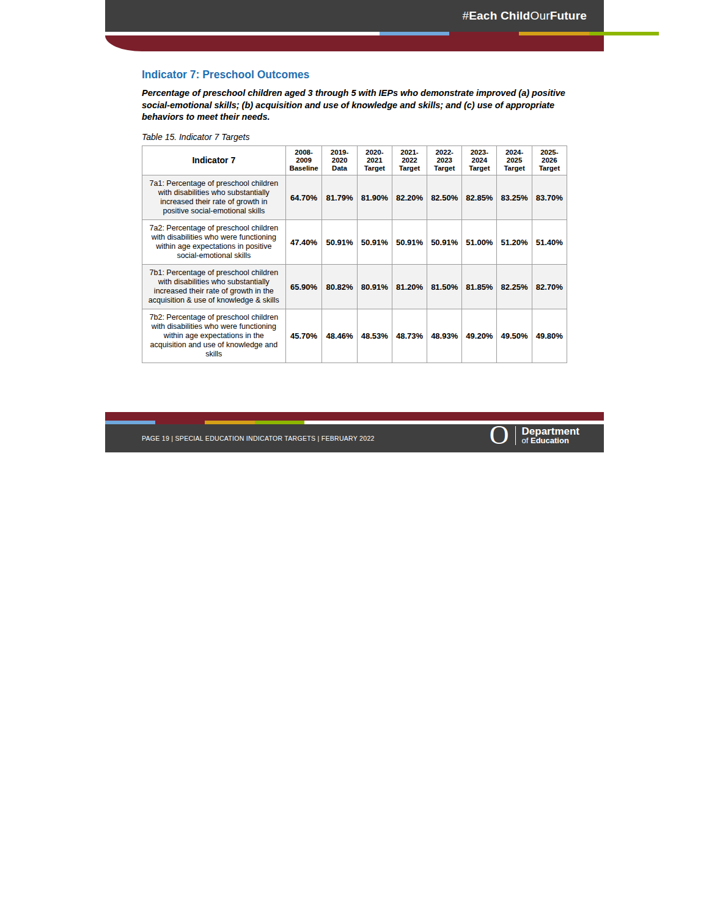#Each Child OurFuture
Indicator 7: Preschool Outcomes
Percentage of preschool children aged 3 through 5 with IEPs who demonstrate improved (a) positive social-emotional skills; (b) acquisition and use of knowledge and skills; and (c) use of appropriate behaviors to meet their needs.
Table 15. Indicator 7 Targets
| Indicator 7 | 2008-2009 Baseline | 2019-2020 Data | 2020-2021 Target | 2021-2022 Target | 2022-2023 Target | 2023-2024 Target | 2024-2025 Target | 2025-2026 Target |
| --- | --- | --- | --- | --- | --- | --- | --- | --- |
| 7a1: Percentage of preschool children with disabilities who substantially increased their rate of growth in positive social-emotional skills | 64.70% | 81.79% | 81.90% | 82.20% | 82.50% | 82.85% | 83.25% | 83.70% |
| 7a2: Percentage of preschool children with disabilities who were functioning within age expectations in positive social-emotional skills | 47.40% | 50.91% | 50.91% | 50.91% | 50.91% | 51.00% | 51.20% | 51.40% |
| 7b1: Percentage of preschool children with disabilities who substantially increased their rate of growth in the acquisition & use of knowledge & skills | 65.90% | 80.82% | 80.91% | 81.20% | 81.50% | 81.85% | 82.25% | 82.70% |
| 7b2: Percentage of preschool children with disabilities who were functioning within age expectations in the acquisition and use of knowledge and skills | 45.70% | 48.46% | 48.53% | 48.73% | 48.93% | 49.20% | 49.50% | 49.80% |
PAGE 19 | SPECIAL EDUCATION INDICATOR TARGETS | FEBRUARY 2022
O Department of Education